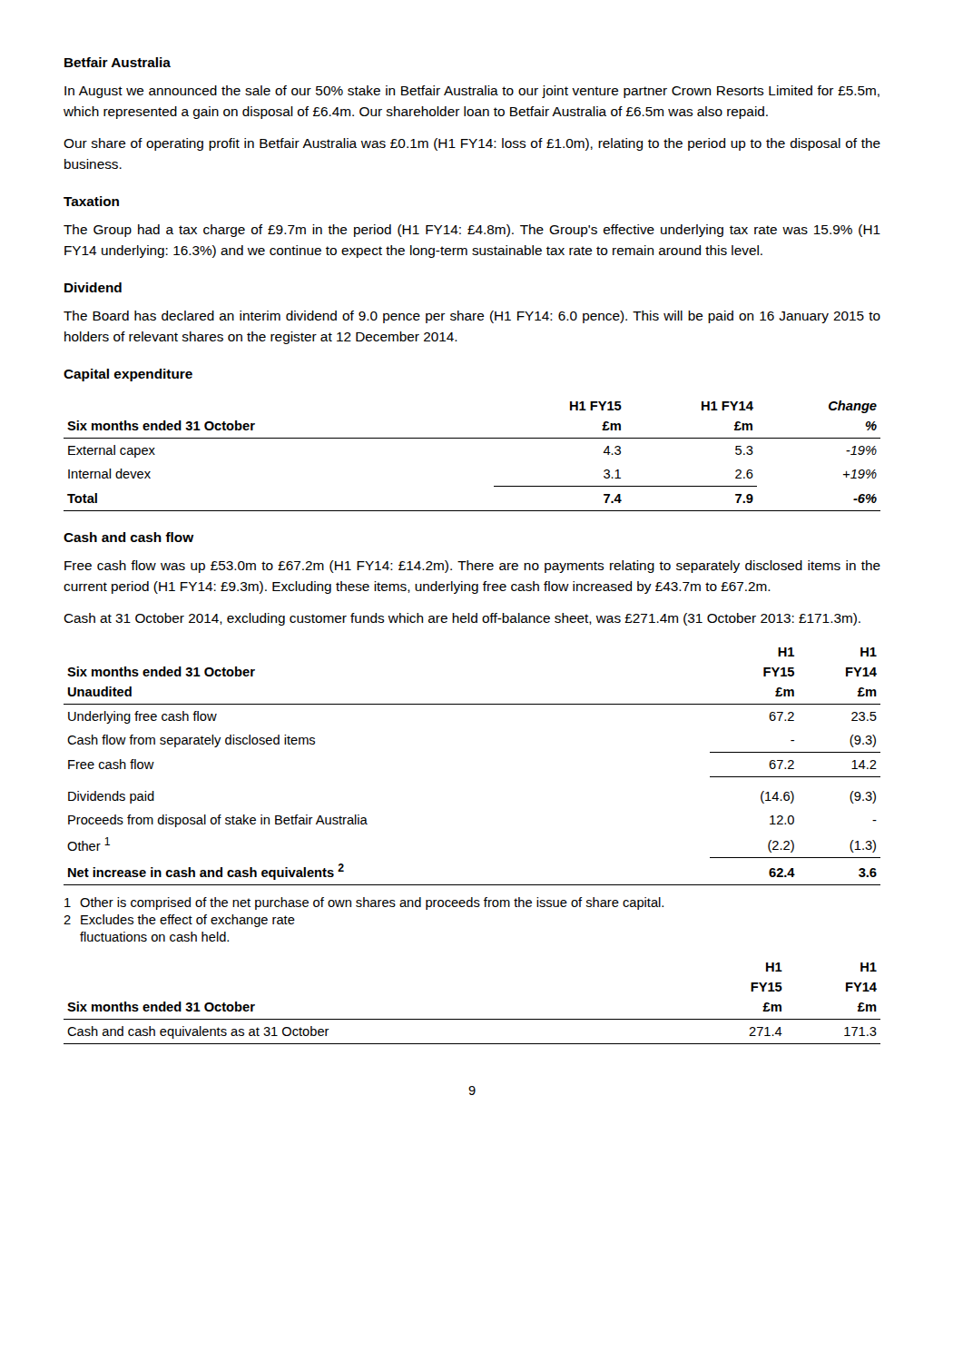Betfair Australia
In August we announced the sale of our 50% stake in Betfair Australia to our joint venture partner Crown Resorts Limited for £5.5m, which represented a gain on disposal of £6.4m. Our shareholder loan to Betfair Australia of £6.5m was also repaid.
Our share of operating profit in Betfair Australia was £0.1m (H1 FY14: loss of £1.0m), relating to the period up to the disposal of the business.
Taxation
The Group had a tax charge of £9.7m in the period (H1 FY14: £4.8m). The Group's effective underlying tax rate was 15.9% (H1 FY14 underlying: 16.3%) and we continue to expect the long-term sustainable tax rate to remain around this level.
Dividend
The Board has declared an interim dividend of 9.0 pence per share (H1 FY14: 6.0 pence). This will be paid on 16 January 2015 to holders of relevant shares on the register at 12 December 2014.
Capital expenditure
| Six months ended 31 October | H1 FY15 £m | H1 FY14 £m | Change % |
| --- | --- | --- | --- |
| External capex | 4.3 | 5.3 | -19% |
| Internal devex | 3.1 | 2.6 | +19% |
| Total | 7.4 | 7.9 | -6% |
Cash and cash flow
Free cash flow was up £53.0m to £67.2m (H1 FY14: £14.2m). There are no payments relating to separately disclosed items in the current period (H1 FY14: £9.3m). Excluding these items, underlying free cash flow increased by £43.7m to £67.2m.
Cash at 31 October 2014, excluding customer funds which are held off-balance sheet, was £271.4m (31 October 2013: £171.3m).
| Six months ended 31 October Unaudited | H1 FY15 £m | H1 FY14 £m |
| --- | --- | --- |
| Underlying free cash flow | 67.2 | 23.5 |
| Cash flow from separately disclosed items | - | (9.3) |
| Free cash flow | 67.2 | 14.2 |
| Dividends paid | (14.6) | (9.3) |
| Proceeds from disposal of stake in Betfair Australia | 12.0 | - |
| Other 1 | (2.2) | (1.3) |
| Net increase in cash and cash equivalents 2 | 62.4 | 3.6 |
| 1 | Other is comprised of the net purchase of own shares and proceeds from the issue of share capital. |
| 2 | Excludes the effect of exchange rate fluctuations on cash held. |
| Six months ended 31 October | H1 FY15 £m | H1 FY14 £m |
| --- | --- | --- |
| Cash and cash equivalents as at 31 October | 271.4 | 171.3 |
9